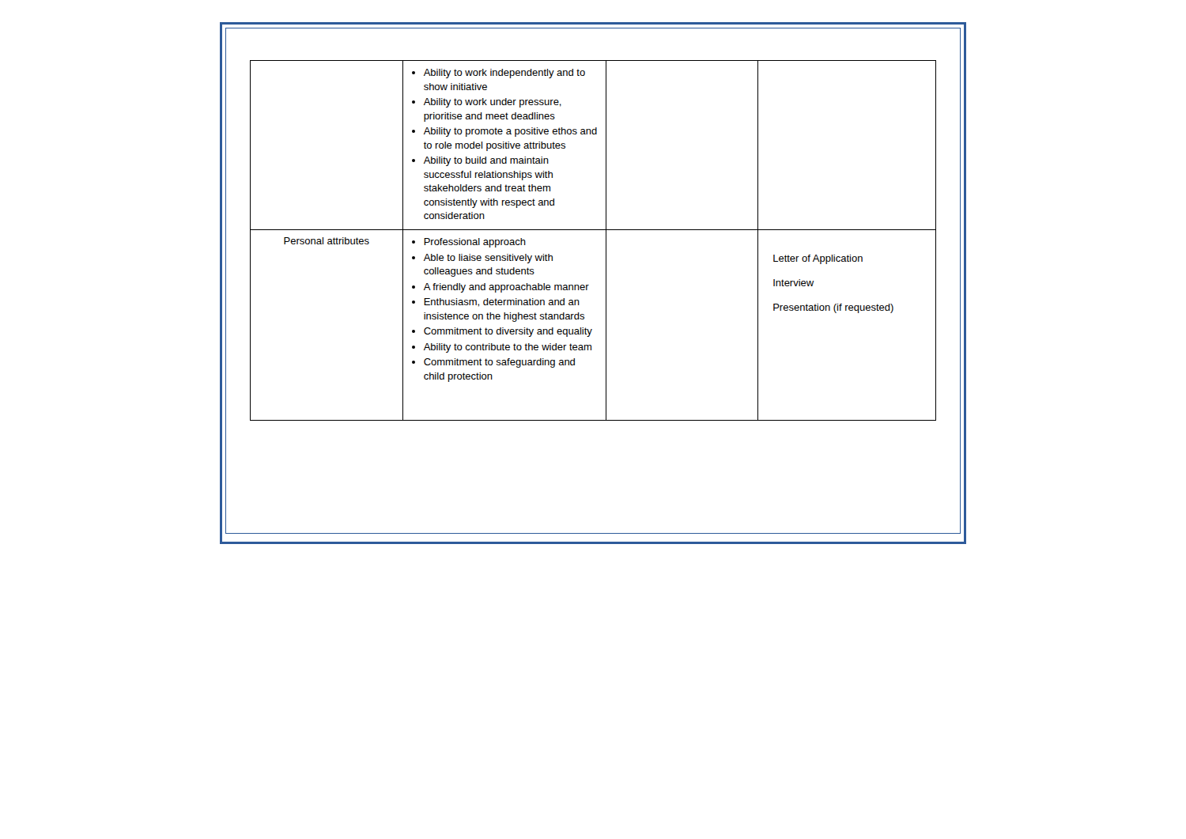| | Ability to work independently and to show initiative Ability to work under pressure, prioritise and meet deadlines Ability to promote a positive ethos and to role model positive attributes Ability to build and maintain successful relationships with stakeholders and treat them consistently with respect and consideration | | |
| Personal attributes | Professional approach Able to liaise sensitively with colleagues and students A friendly and approachable manner Enthusiasm, determination and an insistence on the highest standards Commitment to diversity and equality Ability to contribute to the wider team Commitment to safeguarding and child protection | | Letter of Application Interview Presentation (if requested) |